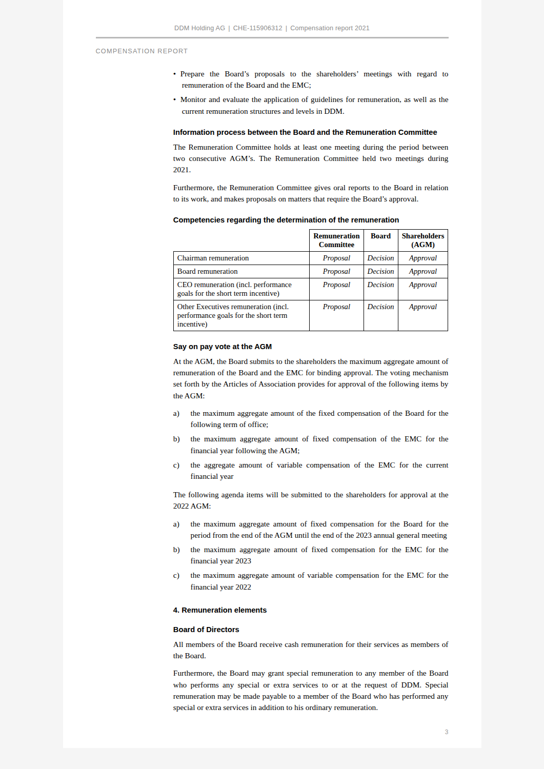DDM Holding AG|CHE-115906312|Compensation report 2021
COMPENSATION REPORT
Prepare the Board’s proposals to the shareholders’ meetings with regard to remuneration of the Board and the EMC;
Monitor and evaluate the application of guidelines for remuneration, as well as the current remuneration structures and levels in DDM.
Information process between the Board and the Remuneration Committee
The Remuneration Committee holds at least one meeting during the period between two consecutive AGM’s. The Remuneration Committee held two meetings during 2021.
Furthermore, the Remuneration Committee gives oral reports to the Board in relation to its work, and makes proposals on matters that require the Board’s approval.
Competencies regarding the determination of the remuneration
| | Remuneration Committee | Board | Shareholders (AGM) |
| --- | --- | --- | --- |
| Chairman remuneration | Proposal | Decision | Approval |
| Board remuneration | Proposal | Decision | Approval |
| CEO remuneration (incl. performance goals for the short term incentive) | Proposal | Decision | Approval |
| Other Executives remuneration (incl. performance goals for the short term incentive) | Proposal | Decision | Approval |
Say on pay vote at the AGM
At the AGM, the Board submits to the shareholders the maximum aggregate amount of remuneration of the Board and the EMC for binding approval. The voting mechanism set forth by the Articles of Association provides for approval of the following items by the AGM:
the maximum aggregate amount of the fixed compensation of the Board for the following term of office;
the maximum aggregate amount of fixed compensation of the EMC for the financial year following the AGM;
the aggregate amount of variable compensation of the EMC for the current financial year
The following agenda items will be submitted to the shareholders for approval at the 2022 AGM:
the maximum aggregate amount of fixed compensation for the Board for the period from the end of the AGM until the end of the 2023 annual general meeting
the maximum aggregate amount of fixed compensation for the EMC for the financial year 2023
the maximum aggregate amount of variable compensation for the EMC for the financial year 2022
4. Remuneration elements
Board of Directors
All members of the Board receive cash remuneration for their services as members of the Board.
Furthermore, the Board may grant special remuneration to any member of the Board who performs any special or extra services to or at the request of DDM. Special remuneration may be made payable to a member of the Board who has performed any special or extra services in addition to his ordinary remuneration.
3